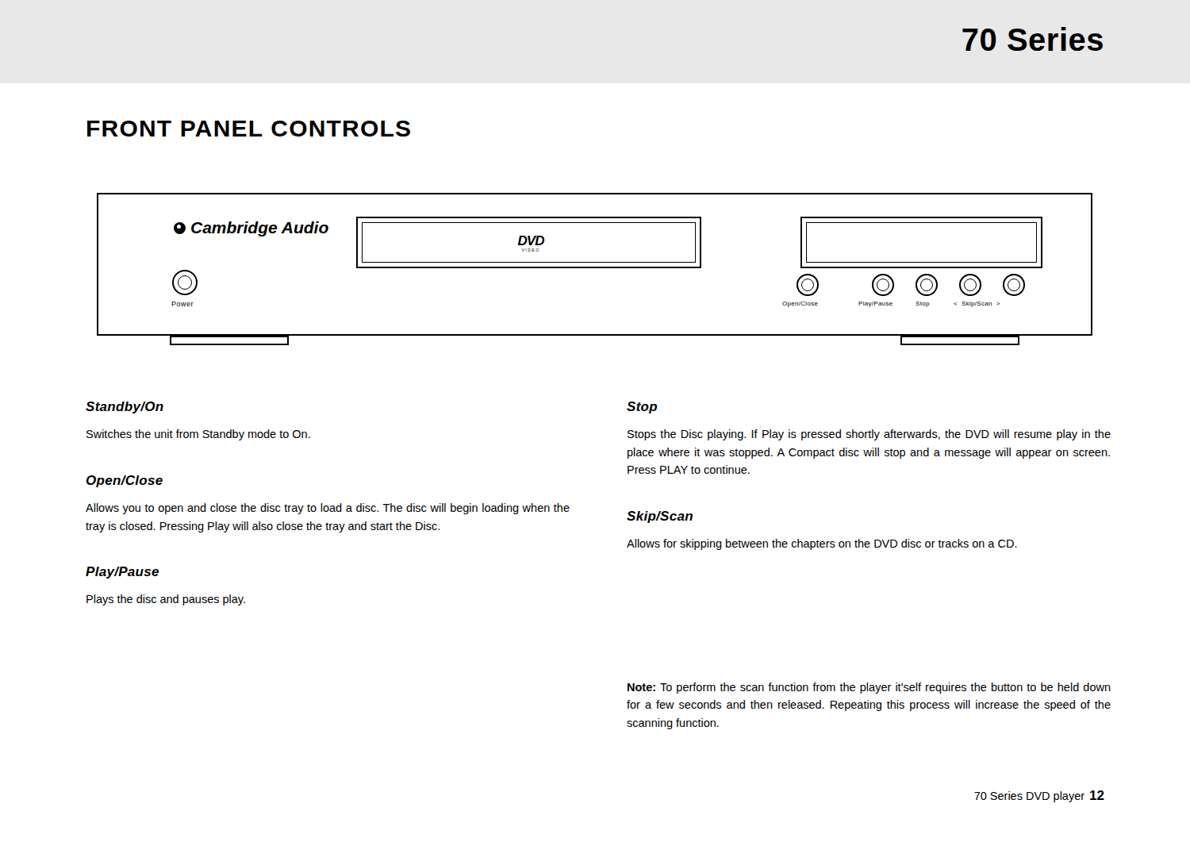70 Series
FRONT PANEL CONTROLS
Cambridge Audio
Power
DVD
VIDEO
Open/Close
Play/Pause
Stop
< Skip/Scan >
Standby/On
Switches the unit from Standby mode to On.
Open/Close
Allows you to open and close the disc tray to load a disc. The disc will begin loading when the tray is closed. Pressing Play will also close the tray and start the Disc.
Play/Pause
Plays the disc and pauses play.
Stop
Stops the Disc playing. If Play is pressed shortly afterwards, the DVD will resume play in the place where it was stopped. A Compact disc will stop and a message will appear on screen. Press PLAY to continue.
Skip/Scan
Allows for skipping between the chapters on the DVD disc or tracks on a CD.
Note: To perform the scan function from the player it'self requires the button to be held down for a few seconds and then released. Repeating this process will increase the speed of the scanning function.
70 Series DVD player12